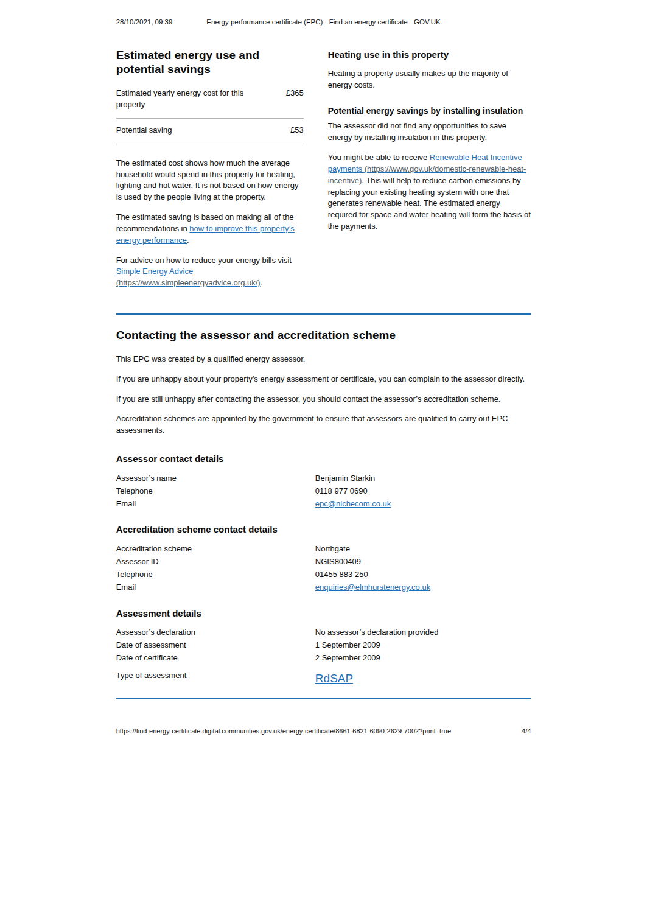28/10/2021, 09:39
Energy performance certificate (EPC) - Find an energy certificate - GOV.UK
Estimated energy use and potential savings
| Estimated yearly energy cost for this property | £365 |
| Potential saving | £53 |
The estimated cost shows how much the average household would spend in this property for heating, lighting and hot water. It is not based on how energy is used by the people living at the property.
The estimated saving is based on making all of the recommendations in how to improve this property’s energy performance.
For advice on how to reduce your energy bills visit Simple Energy Advice (https://www.simpleenergyadvice.org.uk/).
Heating use in this property
Heating a property usually makes up the majority of energy costs.
Potential energy savings by installing insulation
The assessor did not find any opportunities to save energy by installing insulation in this property.
You might be able to receive Renewable Heat Incentive payments (https://www.gov.uk/domestic-renewable-heat-incentive). This will help to reduce carbon emissions by replacing your existing heating system with one that generates renewable heat. The estimated energy required for space and water heating will form the basis of the payments.
Contacting the assessor and accreditation scheme
This EPC was created by a qualified energy assessor.
If you are unhappy about your property’s energy assessment or certificate, you can complain to the assessor directly.
If you are still unhappy after contacting the assessor, you should contact the assessor’s accreditation scheme.
Accreditation schemes are appointed by the government to ensure that assessors are qualified to carry out EPC assessments.
Assessor contact details
Assessor’s name
Benjamin Starkin
Telephone
0118 977 0690
Email
epc@nichecom.co.uk
Accreditation scheme contact details
Accreditation scheme
Northgate
Assessor ID
NGIS800409
Telephone
01455 883 250
Email
enquiries@elmhurstenergy.co.uk
Assessment details
Assessor’s declaration
No assessor’s declaration provided
Date of assessment
1 September 2009
Date of certificate
2 September 2009
Type of assessment
RdSAP
https://find-energy-certificate.digital.communities.gov.uk/energy-certificate/8661-6821-6090-2629-7002?print=true
4/4